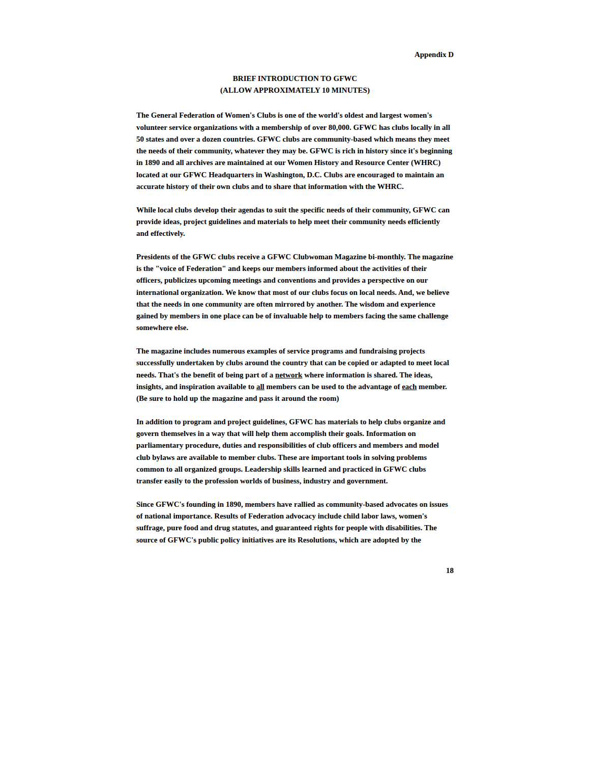Appendix D
BRIEF INTRODUCTION TO GFWC
(ALLOW APPROXIMATELY 10 MINUTES)
The General Federation of Women's Clubs is one of the world's oldest and largest women's volunteer service organizations with a membership of over 80,000. GFWC has clubs locally in all 50 states and over a dozen countries. GFWC clubs are community-based which means they meet the needs of their community, whatever they may be. GFWC is rich in history since it's beginning in 1890 and all archives are maintained at our Women History and Resource Center (WHRC) located at our GFWC Headquarters in Washington, D.C. Clubs are encouraged to maintain an accurate history of their own clubs and to share that information with the WHRC.
While local clubs develop their agendas to suit the specific needs of their community, GFWC can provide ideas, project guidelines and materials to help meet their community needs efficiently and effectively.
Presidents of the GFWC clubs receive a GFWC Clubwoman Magazine bi-monthly. The magazine is the "voice of Federation" and keeps our members informed about the activities of their officers, publicizes upcoming meetings and conventions and provides a perspective on our international organization. We know that most of our clubs focus on local needs. And, we believe that the needs in one community are often mirrored by another. The wisdom and experience gained by members in one place can be of invaluable help to members facing the same challenge somewhere else.
The magazine includes numerous examples of service programs and fundraising projects successfully undertaken by clubs around the country that can be copied or adapted to meet local needs. That's the benefit of being part of a network where information is shared. The ideas, insights, and inspiration available to all members can be used to the advantage of each member. (Be sure to hold up the magazine and pass it around the room)
In addition to program and project guidelines, GFWC has materials to help clubs organize and govern themselves in a way that will help them accomplish their goals. Information on parliamentary procedure, duties and responsibilities of club officers and members and model club bylaws are available to member clubs. These are important tools in solving problems common to all organized groups. Leadership skills learned and practiced in GFWC clubs transfer easily to the profession worlds of business, industry and government.
Since GFWC's founding in 1890, members have rallied as community-based advocates on issues of national importance. Results of Federation advocacy include child labor laws, women's suffrage, pure food and drug statutes, and guaranteed rights for people with disabilities. The source of GFWC's public policy initiatives are its Resolutions, which are adopted by the
18